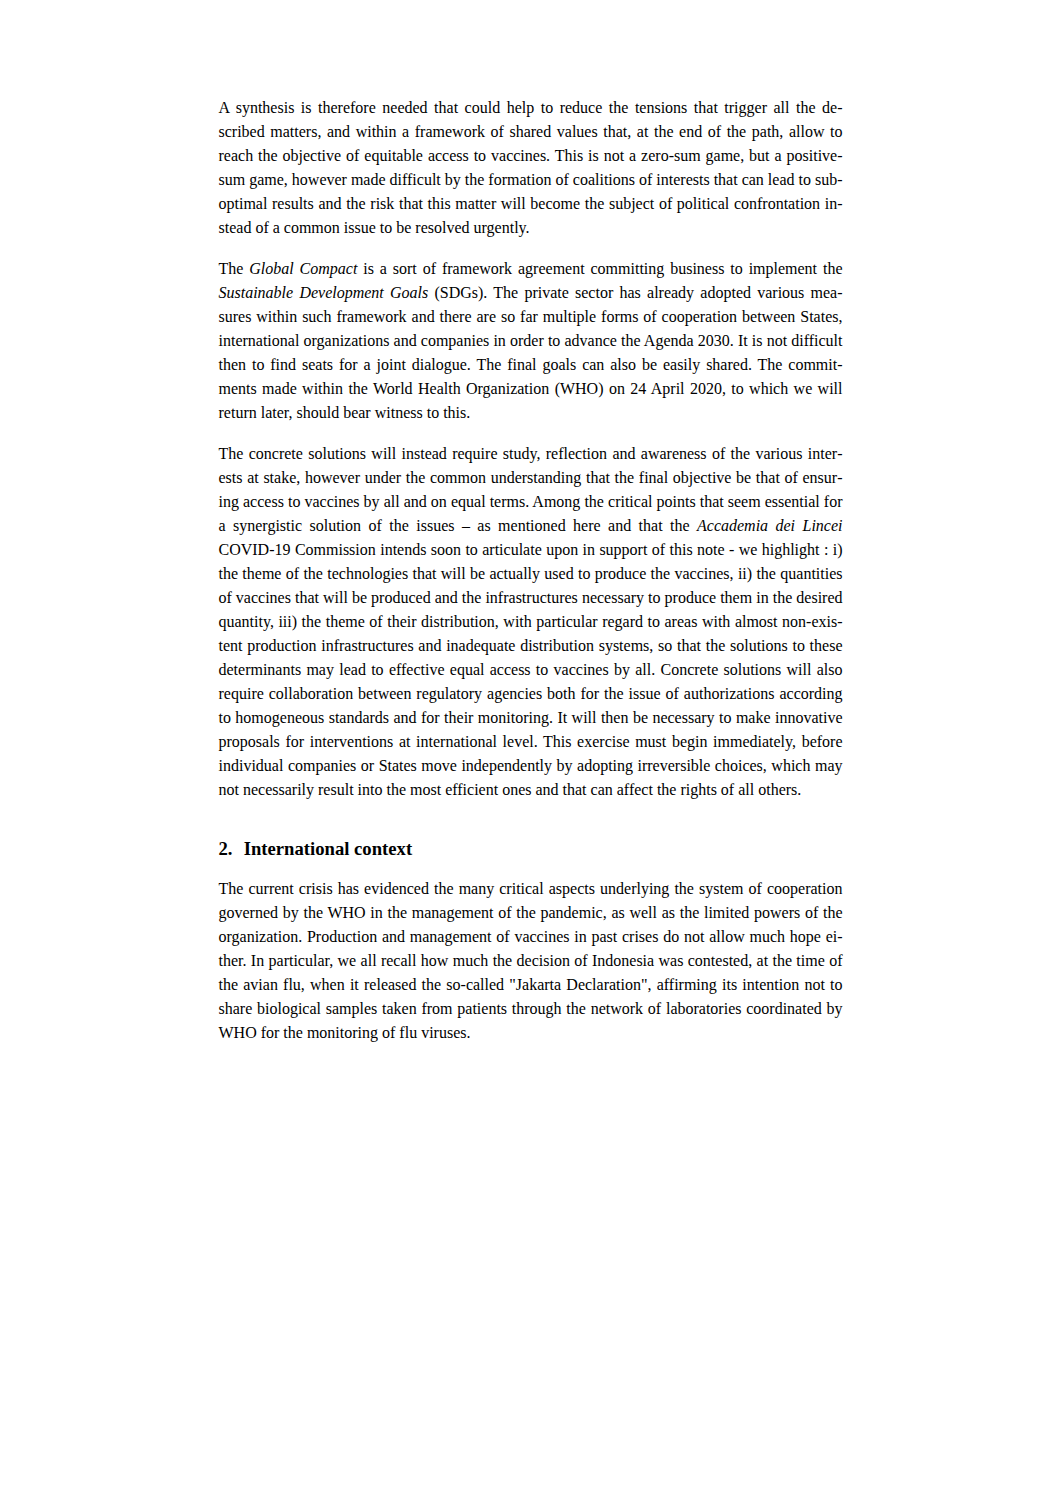A synthesis is therefore needed that could help to reduce the tensions that trigger all the described matters, and within a framework of shared values that, at the end of the path, allow to reach the objective of equitable access to vaccines. This is not a zero-sum game, but a positive-sum game, however made difficult by the formation of coalitions of interests that can lead to sub-optimal results and the risk that this matter will become the subject of political confrontation instead of a common issue to be resolved urgently.
The Global Compact is a sort of framework agreement committing business to implement the Sustainable Development Goals (SDGs). The private sector has already adopted various measures within such framework and there are so far multiple forms of cooperation between States, international organizations and companies in order to advance the Agenda 2030. It is not difficult then to find seats for a joint dialogue. The final goals can also be easily shared. The commitments made within the World Health Organization (WHO) on 24 April 2020, to which we will return later, should bear witness to this.
The concrete solutions will instead require study, reflection and awareness of the various interests at stake, however under the common understanding that the final objective be that of ensuring access to vaccines by all and on equal terms. Among the critical points that seem essential for a synergistic solution of the issues – as mentioned here and that the Accademia dei Lincei COVID-19 Commission intends soon to articulate upon in support of this note - we highlight : i) the theme of the technologies that will be actually used to produce the vaccines, ii) the quantities of vaccines that will be produced and the infrastructures necessary to produce them in the desired quantity, iii) the theme of their distribution, with particular regard to areas with almost non-existent production infrastructures and inadequate distribution systems, so that the solutions to these determinants may lead to effective equal access to vaccines by all. Concrete solutions will also require collaboration between regulatory agencies both for the issue of authorizations according to homogeneous standards and for their monitoring. It will then be necessary to make innovative proposals for interventions at international level. This exercise must begin immediately, before individual companies or States move independently by adopting irreversible choices, which may not necessarily result into the most efficient ones and that can affect the rights of all others.
2. International context
The current crisis has evidenced the many critical aspects underlying the system of cooperation governed by the WHO in the management of the pandemic, as well as the limited powers of the organization. Production and management of vaccines in past crises do not allow much hope either. In particular, we all recall how much the decision of Indonesia was contested, at the time of the avian flu, when it released the so-called "Jakarta Declaration", affirming its intention not to share biological samples taken from patients through the network of laboratories coordinated by WHO for the monitoring of flu viruses.